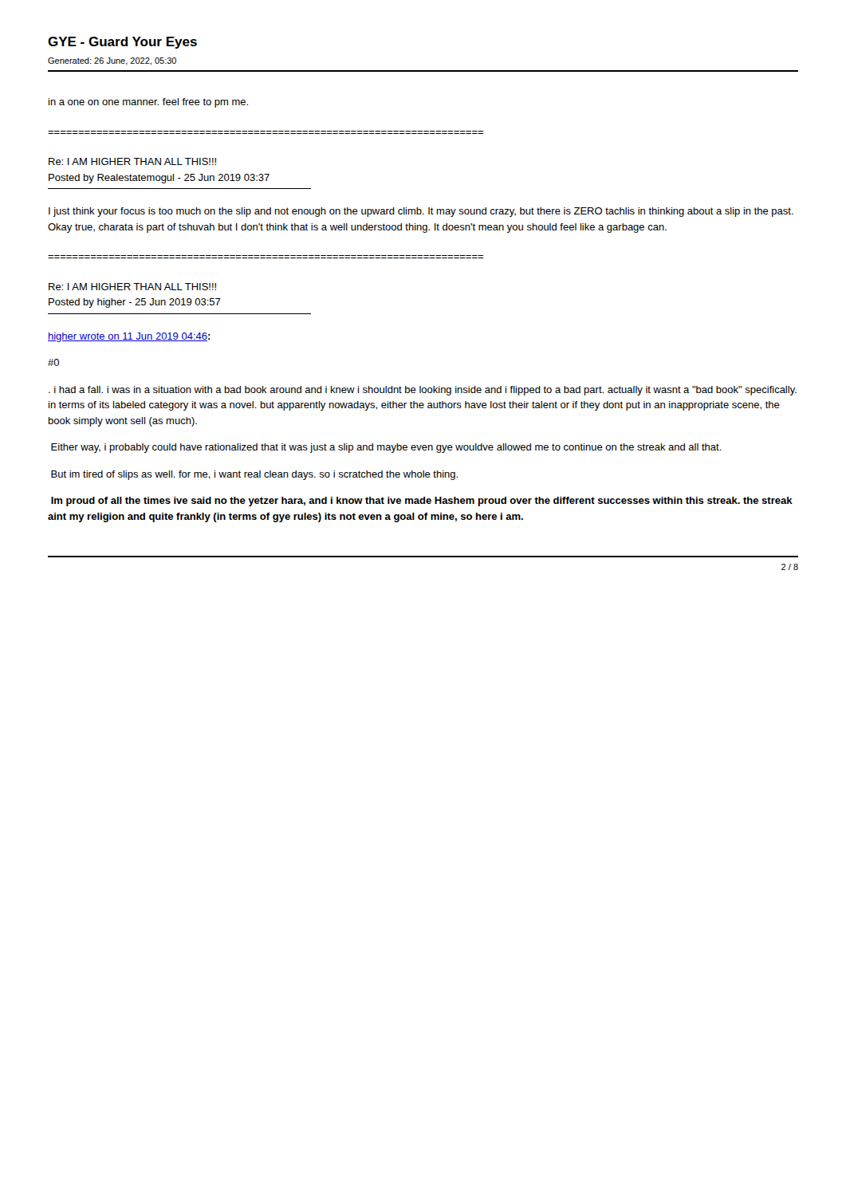GYE - Guard Your Eyes
Generated: 26 June, 2022, 05:30
in a one on one manner. feel free to pm me.
========================================================================
Re: I AM HIGHER THAN ALL THIS!!!
Posted by Realestatemogul - 25 Jun 2019 03:37
I just think your focus is too much on the slip and not enough on the upward climb. It may sound crazy, but there is ZERO tachlis in thinking about a slip in the past. Okay true, charata is part of tshuvah but I don't think that is a well understood thing. It doesn't mean you should feel like a garbage can.
========================================================================
Re: I AM HIGHER THAN ALL THIS!!!
Posted by higher - 25 Jun 2019 03:57
higher wrote on 11 Jun 2019 04:46:
#0
. i had a fall. i was in a situation with a bad book around and i knew i shouldnt be looking inside and i flipped to a bad part. actually it wasnt a "bad book" specifically. in terms of its labeled category it was a novel. but apparently nowadays, either the authors have lost their talent or if they dont put in an inappropriate scene, the book simply wont sell (as much).
Either way, i probably could have rationalized that it was just a slip and maybe even gye wouldve allowed me to continue on the streak and all that.
But im tired of slips as well. for me, i want real clean days. so i scratched the whole thing.
Im proud of all the times ive said no the yetzer hara, and i know that ive made Hashem proud over the different successes within this streak. the streak aint my religion and quite frankly (in terms of gye rules) its not even a goal of mine, so here i am.
2 / 8